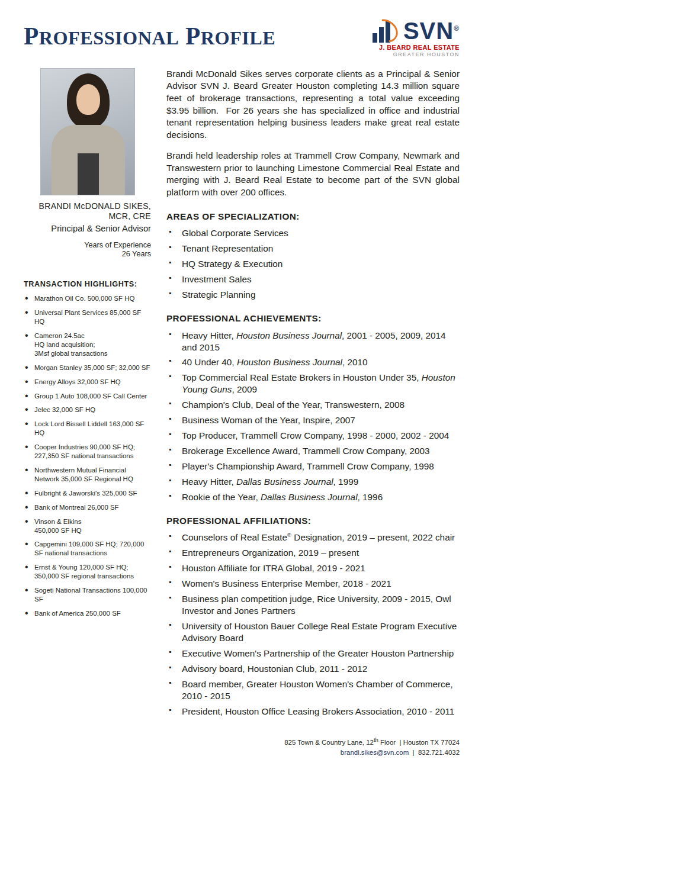PROFESSIONAL PROFILE
SVN®
J. BEARD REAL ESTATE
GREATER HOUSTON
BRANDI McDONALD SIKES,
MCR, CRE
Principal & Senior Advisor
Years of Experience
26 Years
TRANSACTION HIGHLIGHTS:
Marathon Oil Co. 500,000 SF HQ
Universal Plant Services 85,000 SF HQ
Cameron 24.5ac
HQ land acquisition;
3Msf global transactions
Morgan Stanley 35,000 SF; 32,000 SF
Energy Alloys 32,000 SF HQ
Group 1 Auto 108,000 SF Call Center
Jelec 32,000 SF HQ
Lock Lord Bissell Liddell 163,000 SF HQ
Cooper Industries 90,000 SF HQ; 227,350 SF national transactions
Northwestern Mutual Financial Network 35,000 SF Regional HQ
Fulbright & Jaworski's 325,000 SF
Bank of Montreal 26,000 SF
Vinson & Elkins
450,000 SF HQ
Capgemini 109,000 SF HQ; 720,000 SF national transactions
Ernst & Young 120,000 SF HQ; 350,000 SF regional transactions
Sogeti National Transactions 100,000 SF
Bank of America 250,000 SF
Brandi McDonald Sikes serves corporate clients as a Principal & Senior Advisor SVN J. Beard Greater Houston completing 14.3 million square feet of brokerage transactions, representing a total value exceeding $3.95 billion. For 26 years she has specialized in office and industrial tenant representation helping business leaders make great real estate decisions.
Brandi held leadership roles at Trammell Crow Company, Newmark and Transwestern prior to launching Limestone Commercial Real Estate and merging with J. Beard Real Estate to become part of the SVN global platform with over 200 offices.
AREAS OF SPECIALIZATION:
Global Corporate Services
Tenant Representation
HQ Strategy & Execution
Investment Sales
Strategic Planning
PROFESSIONAL ACHIEVEMENTS:
Heavy Hitter, Houston Business Journal, 2001 - 2005, 2009, 2014 and 2015
40 Under 40, Houston Business Journal, 2010
Top Commercial Real Estate Brokers in Houston Under 35, Houston Young Guns, 2009
Champion's Club, Deal of the Year, Transwestern, 2008
Business Woman of the Year, Inspire, 2007
Top Producer, Trammell Crow Company, 1998 - 2000, 2002 - 2004
Brokerage Excellence Award, Trammell Crow Company, 2003
Player's Championship Award, Trammell Crow Company, 1998
Heavy Hitter, Dallas Business Journal, 1999
Rookie of the Year, Dallas Business Journal, 1996
PROFESSIONAL AFFILIATIONS:
Counselors of Real Estate® Designation, 2019 – present, 2022 chair
Entrepreneurs Organization, 2019 – present
Houston Affiliate for ITRA Global, 2019 - 2021
Women's Business Enterprise Member, 2018 - 2021
Business plan competition judge, Rice University, 2009 - 2015, Owl Investor and Jones Partners
University of Houston Bauer College Real Estate Program Executive Advisory Board
Executive Women's Partnership of the Greater Houston Partnership
Advisory board, Houstonian Club, 2011 - 2012
Board member, Greater Houston Women's Chamber of Commerce, 2010 - 2015
President, Houston Office Leasing Brokers Association, 2010 - 2011
825 Town & Country Lane, 12th Floor | Houston TX 77024
brandi.sikes@svn.com | 832.721.4032